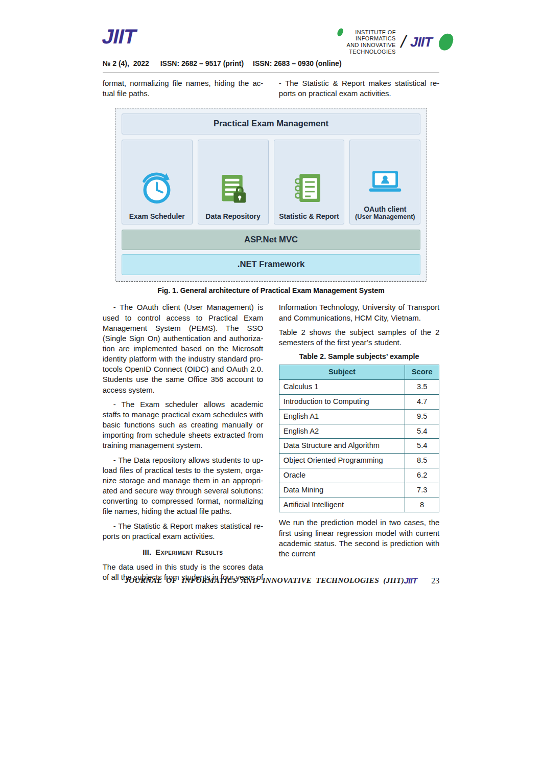JIIT
№ 2 (4), 2022 ISSN: 2682 – 9517 (print) ISSN: 2683 – 0930 (online)
Institute of
Informatics
and Innovative
Technologies
/
JIIT
format, normalizing file names, hiding the actual file paths.
- The Statistic & Report makes statistical reports on practical exam activities.
Practical Exam Management
Exam Scheduler
Data Repository
Statistic & Report
OAuth client(User Management)
ASP.Net MVC
.NET Framework
Fig. 1. General architecture of Practical Exam Management System
- The OAuth client (User Management) is used to control access to Practical Exam Management System (PEMS). The SSO (Single Sign On) authentication and authorization are implemented based on the Microsoft identity platform with the industry standard protocols OpenID Connect (OIDC) and OAuth 2.0. Students use the same Office 356 account to access system.
- The Exam scheduler allows academic staffs to manage practical exam schedules with basic functions such as creating manually or importing from schedule sheets extracted from training management system.
- The Data repository allows students to upload files of practical tests to the system, organize storage and manage them in an appropriated and secure way through several solutions: converting to compressed format, normalizing file names, hiding the actual file paths.
- The Statistic & Report makes statistical reports on practical exam activities.
III. Experiment Results
The data used in this study is the scores data of all the subjects from students in four years of Information Technology, University of Transport and Communications, HCM City, Vietnam.
Table 2 shows the subject samples of the 2 semesters of the first year’s student.
Table 2. Sample subjects’ example
| Subject | Score |
| --- | --- |
| Calculus 1 | 3.5 |
| Introduction to Computing | 4.7 |
| English A1 | 9.5 |
| English A2 | 5.4 |
| Data Structure and Algorithm | 5.4 |
| Object Oriented Programming | 8.5 |
| Oracle | 6.2 |
| Data Mining | 7.3 |
| Artificial Intelligent | 8 |
We run the prediction model in two cases, the first using linear regression model with current academic status. The second is prediction with the current
JOURNAL OF INFORMATICS AND INNOVATIVE TECHNOLOGIES (JIIT) JIIT 23